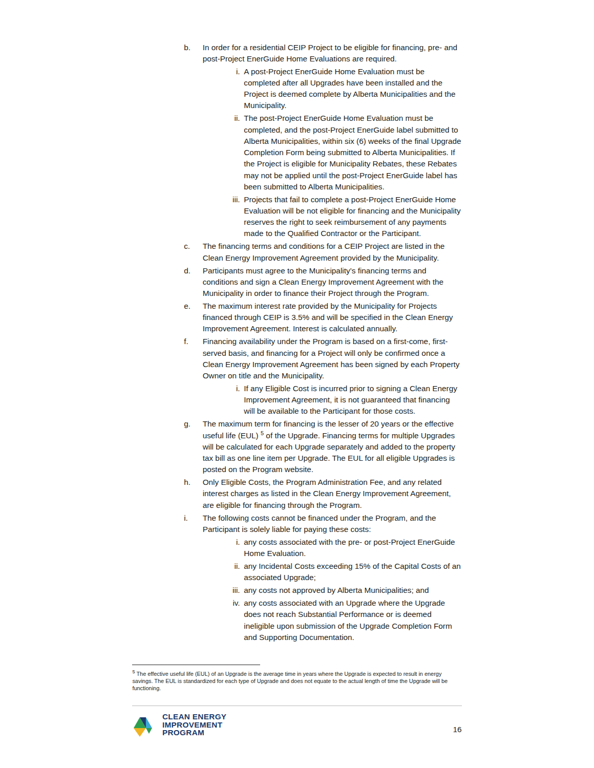b. In order for a residential CEIP Project to be eligible for financing, pre- and post-Project EnerGuide Home Evaluations are required.
i. A post-Project EnerGuide Home Evaluation must be completed after all Upgrades have been installed and the Project is deemed complete by Alberta Municipalities and the Municipality.
ii. The post-Project EnerGuide Home Evaluation must be completed, and the post-Project EnerGuide label submitted to Alberta Municipalities, within six (6) weeks of the final Upgrade Completion Form being submitted to Alberta Municipalities. If the Project is eligible for Municipality Rebates, these Rebates may not be applied until the post-Project EnerGuide label has been submitted to Alberta Municipalities.
iii. Projects that fail to complete a post-Project EnerGuide Home Evaluation will be not eligible for financing and the Municipality reserves the right to seek reimbursement of any payments made to the Qualified Contractor or the Participant.
c. The financing terms and conditions for a CEIP Project are listed in the Clean Energy Improvement Agreement provided by the Municipality.
d. Participants must agree to the Municipality’s financing terms and conditions and sign a Clean Energy Improvement Agreement with the Municipality in order to finance their Project through the Program.
e. The maximum interest rate provided by the Municipality for Projects financed through CEIP is 3.5% and will be specified in the Clean Energy Improvement Agreement. Interest is calculated annually.
f. Financing availability under the Program is based on a first-come, first-served basis, and financing for a Project will only be confirmed once a Clean Energy Improvement Agreement has been signed by each Property Owner on title and the Municipality.
i. If any Eligible Cost is incurred prior to signing a Clean Energy Improvement Agreement, it is not guaranteed that financing will be available to the Participant for those costs.
g. The maximum term for financing is the lesser of 20 years or the effective useful life (EUL) 5 of the Upgrade. Financing terms for multiple Upgrades will be calculated for each Upgrade separately and added to the property tax bill as one line item per Upgrade. The EUL for all eligible Upgrades is posted on the Program website.
h. Only Eligible Costs, the Program Administration Fee, and any related interest charges as listed in the Clean Energy Improvement Agreement, are eligible for financing through the Program.
i. The following costs cannot be financed under the Program, and the Participant is solely liable for paying these costs:
i. any costs associated with the pre- or post-Project EnerGuide Home Evaluation.
ii. any Incidental Costs exceeding 15% of the Capital Costs of an associated Upgrade;
iii. any costs not approved by Alberta Municipalities; and
iv. any costs associated with an Upgrade where the Upgrade does not reach Substantial Performance or is deemed ineligible upon submission of the Upgrade Completion Form and Supporting Documentation.
5 The effective useful life (EUL) of an Upgrade is the average time in years where the Upgrade is expected to result in energy savings. The EUL is standardized for each type of Upgrade and does not equate to the actual length of time the Upgrade will be functioning.
CLEAN ENERGY
IMPROVEMENT
PROGRAM
16